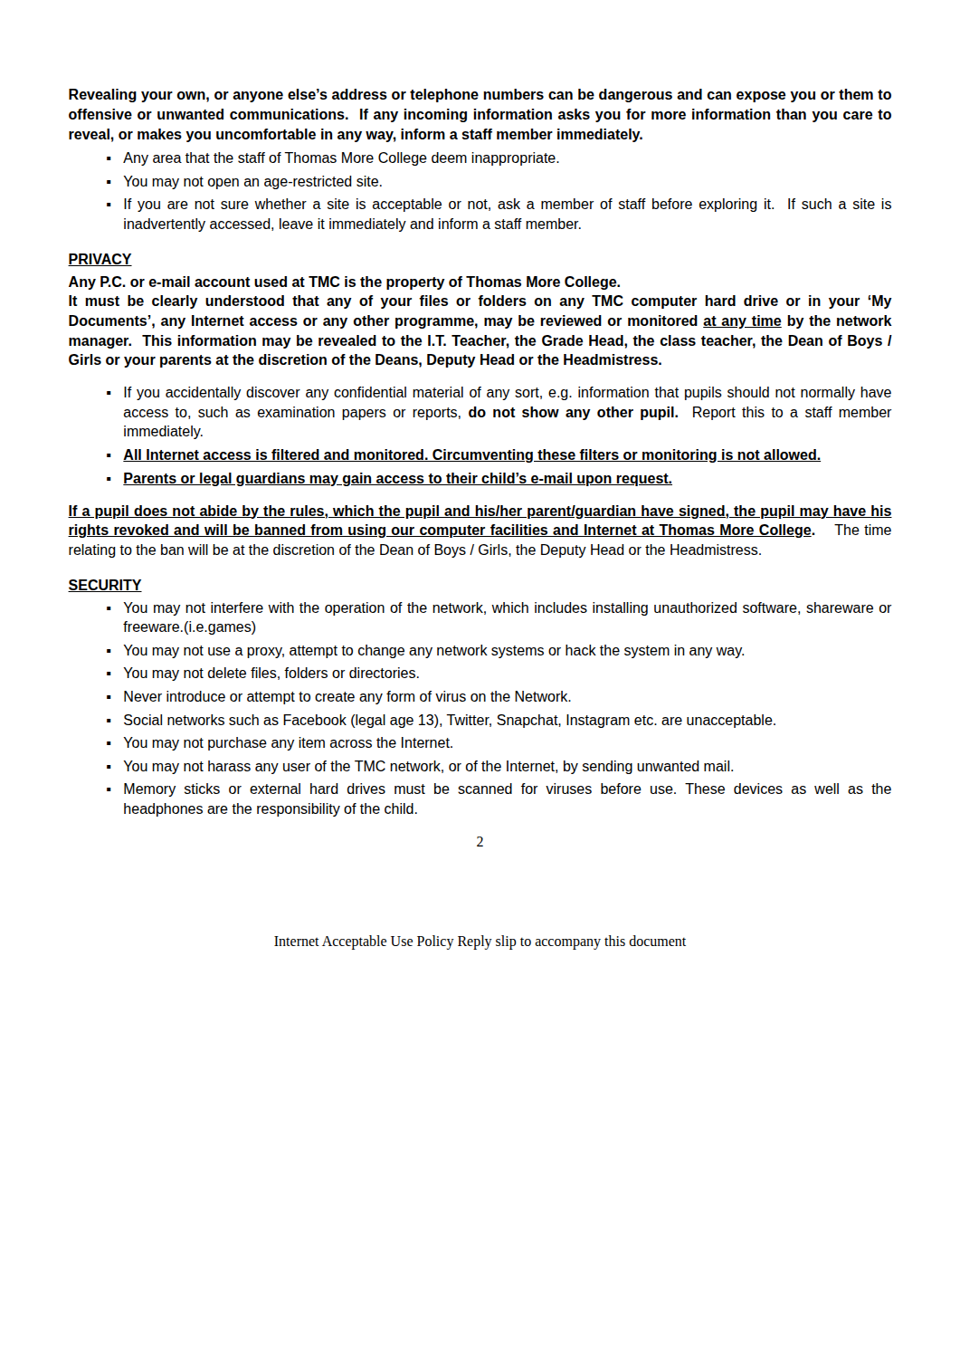Revealing your own, or anyone else’s address or telephone numbers can be dangerous and can expose you or them to offensive or unwanted communications. If any incoming information asks you for more information than you care to reveal, or makes you uncomfortable in any way, inform a staff member immediately.
Any area that the staff of Thomas More College deem inappropriate.
You may not open an age-restricted site.
If you are not sure whether a site is acceptable or not, ask a member of staff before exploring it. If such a site is inadvertently accessed, leave it immediately and inform a staff member.
PRIVACY
Any P.C. or e-mail account used at TMC is the property of Thomas More College.
It must be clearly understood that any of your files or folders on any TMC computer hard drive or in your ‘My Documents’, any Internet access or any other programme, may be reviewed or monitored at any time by the network manager. This information may be revealed to the I.T. Teacher, the Grade Head, the class teacher, the Dean of Boys / Girls or your parents at the discretion of the Deans, Deputy Head or the Headmistress.
If you accidentally discover any confidential material of any sort, e.g. information that pupils should not normally have access to, such as examination papers or reports, do not show any other pupil. Report this to a staff member immediately.
All Internet access is filtered and monitored. Circumventing these filters or monitoring is not allowed.
Parents or legal guardians may gain access to their child’s e-mail upon request.
If a pupil does not abide by the rules, which the pupil and his/her parent/guardian have signed, the pupil may have his rights revoked and will be banned from using our computer facilities and Internet at Thomas More College. The time relating to the ban will be at the discretion of the Dean of Boys / Girls, the Deputy Head or the Headmistress.
SECURITY
You may not interfere with the operation of the network, which includes installing unauthorized software, shareware or freeware.(i.e.games)
You may not use a proxy, attempt to change any network systems or hack the system in any way.
You may not delete files, folders or directories.
Never introduce or attempt to create any form of virus on the Network.
Social networks such as Facebook (legal age 13), Twitter, Snapchat, Instagram etc. are unacceptable.
You may not purchase any item across the Internet.
You may not harass any user of the TMC network, or of the Internet, by sending unwanted mail.
Memory sticks or external hard drives must be scanned for viruses before use. These devices as well as the headphones are the responsibility of the child.
2
Internet Acceptable Use Policy Reply slip to accompany this document